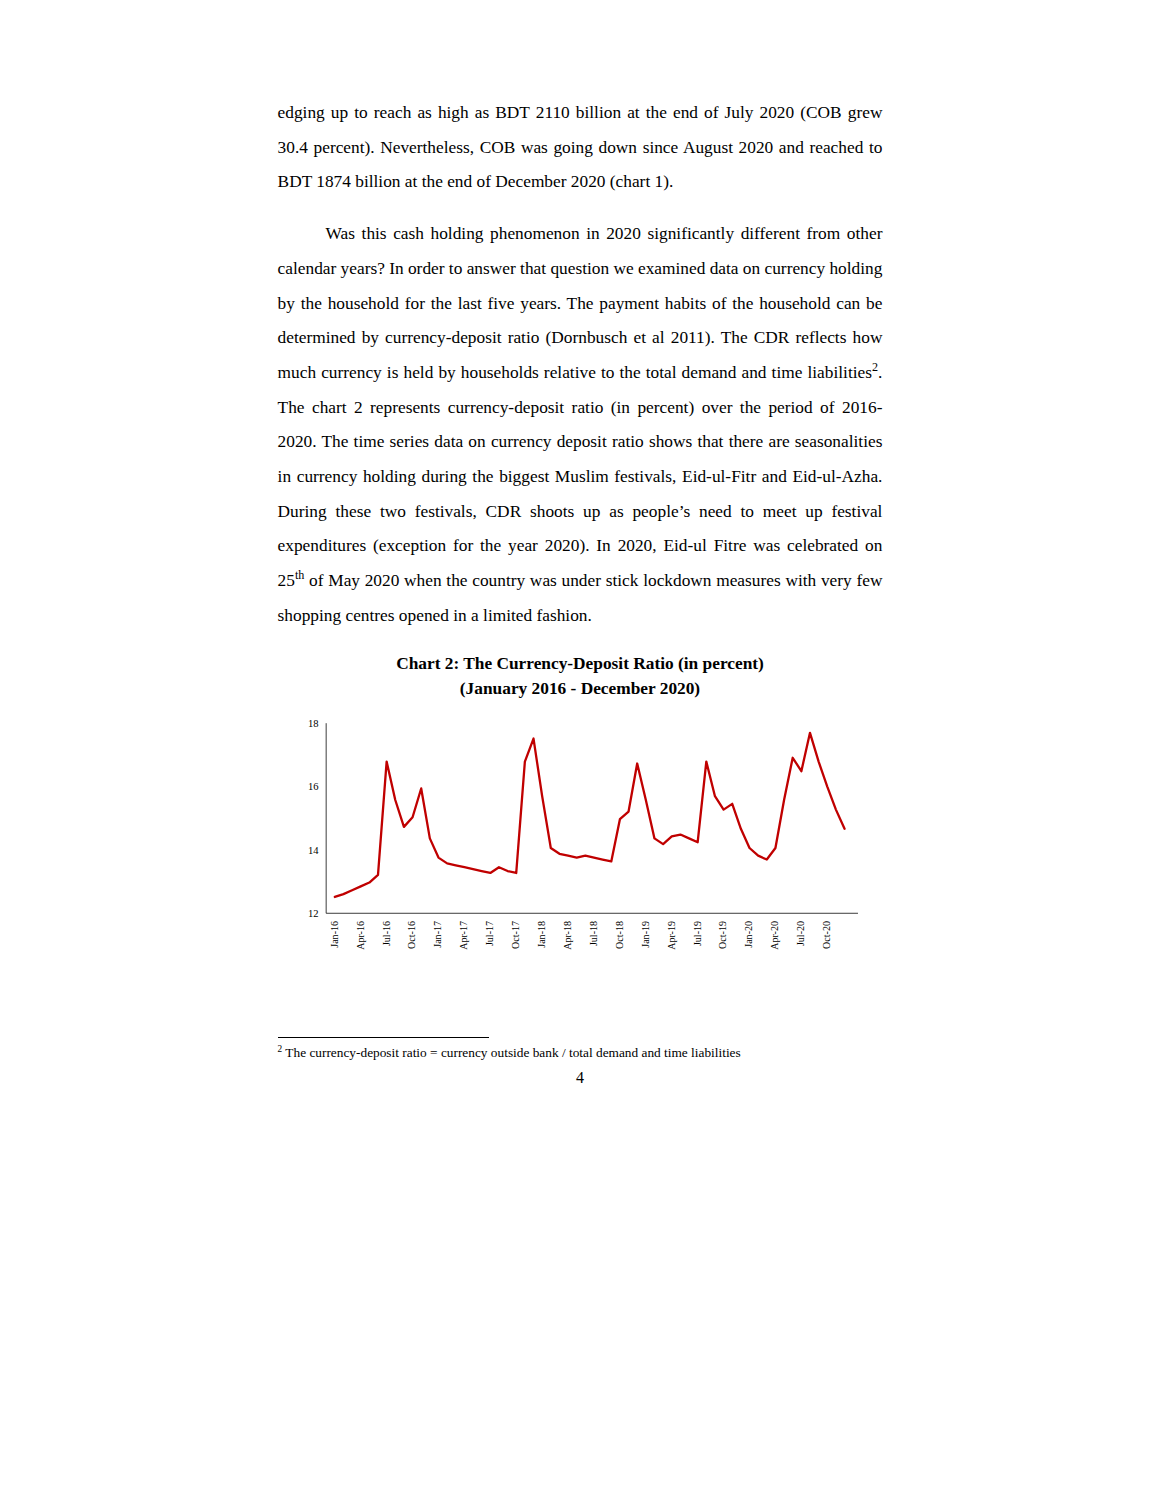edging up to reach as high as BDT 2110 billion at the end of July 2020 (COB grew 30.4 percent). Nevertheless, COB was going down since August 2020 and reached to BDT 1874 billion at the end of December 2020 (chart 1).
Was this cash holding phenomenon in 2020 significantly different from other calendar years? In order to answer that question we examined data on currency holding by the household for the last five years. The payment habits of the household can be determined by currency-deposit ratio (Dornbusch et al 2011). The CDR reflects how much currency is held by households relative to the total demand and time liabilities2. The chart 2 represents currency-deposit ratio (in percent) over the period of 2016-2020. The time series data on currency deposit ratio shows that there are seasonalities in currency holding during the biggest Muslim festivals, Eid-ul-Fitr and Eid-ul-Azha. During these two festivals, CDR shoots up as people’s need to meet up festival expenditures (exception for the year 2020). In 2020, Eid-ul Fitre was celebrated on 25th of May 2020 when the country was under stick lockdown measures with very few shopping centres opened in a limited fashion.
Chart 2: The Currency-Deposit Ratio (in percent)
(January 2016 - December 2020)
18 16 14 12 Jan-16 Apr-16 Jul-16 Oct-16 Jan-17 Apr-17 Jul-17 Oct-17 Jan-18 Apr-18 Jul-18 Oct-18 Jan-19 Apr-19 Jul-19 Oct-19 Jan-20 Apr-20 Jul-20 Oct-20
2 The currency-deposit ratio = currency outside bank / total demand and time liabilities
4